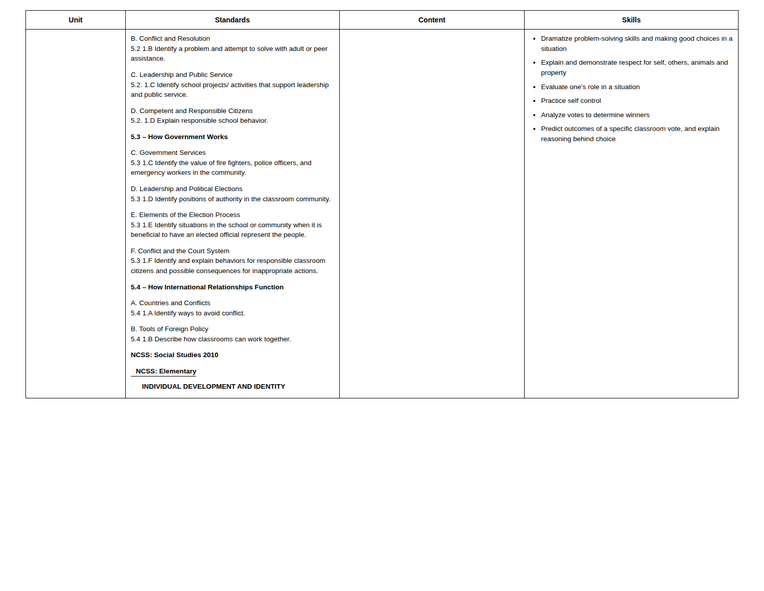| Unit | Standards | Content | Skills |
| --- | --- | --- | --- |
| | B. Conflict and Resolution 5.2 1.B Identify a problem and attempt to solve with adult or peer assistance. C. Leadership and Public Service 5.2. 1.C Identify school projects/ activities that support leadership and public service. D. Competent and Responsible Citizens 5.2. 1.D Explain responsible school behavior. 5.3 – How Government Works C. Government Services 5.3 1.C Identify the value of fire fighters, police officers, and emergency workers in the community. D. Leadership and Political Elections 5.3 1.D Identify positions of authority in the classroom community. E. Elements of the Election Process 5.3 1.E Identify situations in the school or community when it is beneficial to have an elected official represent the people. F. Conflict and the Court System 5.3 1.F Identify and explain behaviors for responsible classroom citizens and possible consequences for inappropriate actions. 5.4 – How International Relationships Function A. Countries and Conflicts 5.4 1.A Identify ways to avoid conflict. B. Tools of Foreign Policy 5.4 1.B Describe how classrooms can work together. NCSS: Social Studies 2010 NCSS: Elementary INDIVIDUAL DEVELOPMENT AND IDENTITY | | Dramatize problem-solving skills and making good choices in a situation Explain and demonstrate respect for self, others, animals and property Evaluate one's role in a situation Practice self control Analyze votes to determine winners Predict outcomes of a specific classroom vote, and explain reasoning behind choice |